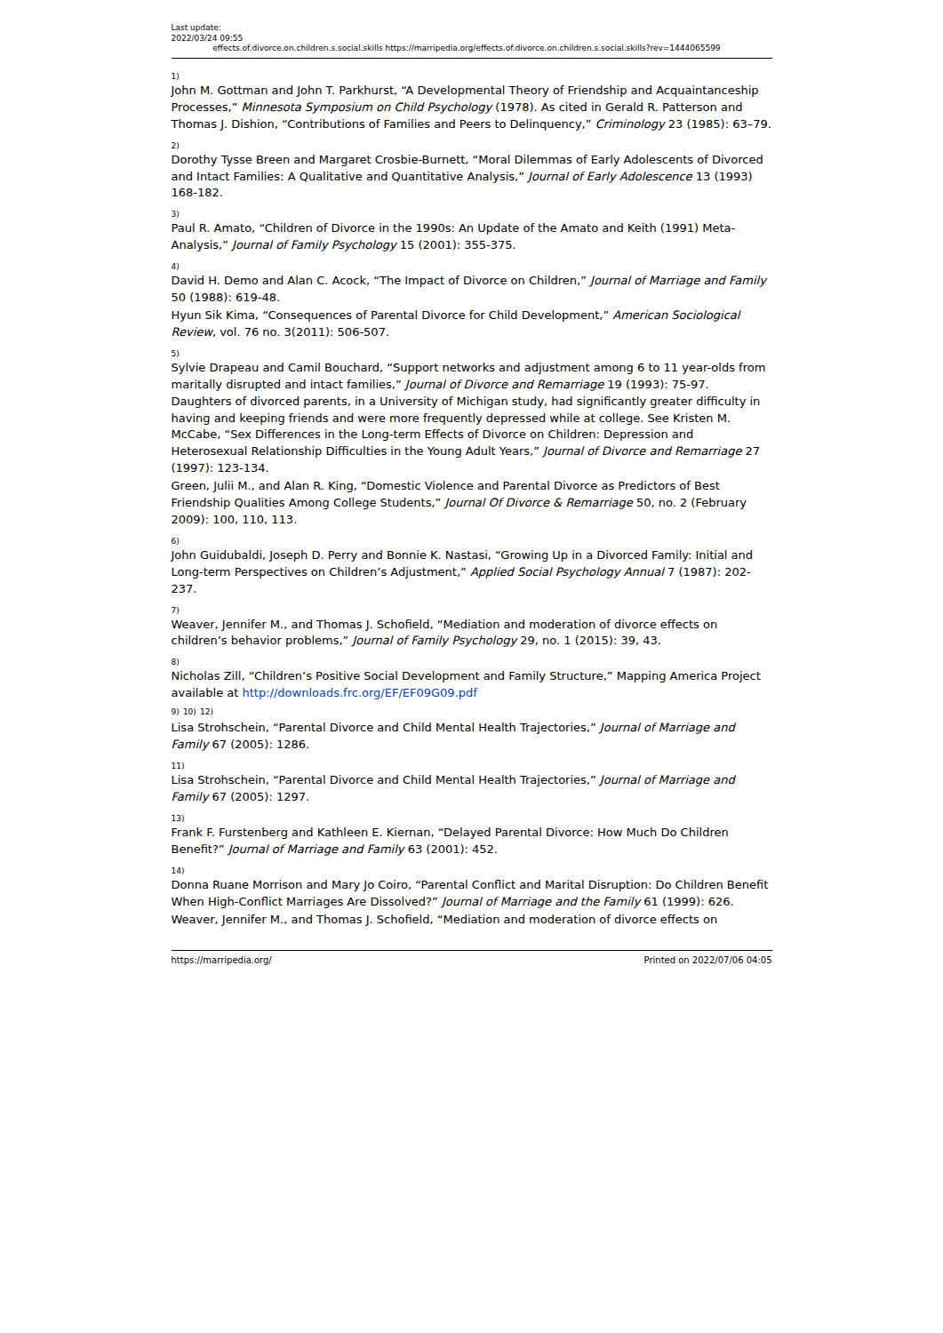Last update: 2022/03/24 09:55 effects.of.divorce.on.children.s.social.skills https://marripedia.org/effects.of.divorce.on.children.s.social.skills?rev=1444065599
1)
John M. Gottman and John T. Parkhurst, “A Developmental Theory of Friendship and Acquaintanceship Processes,” Minnesota Symposium on Child Psychology (1978). As cited in Gerald R. Patterson and Thomas J. Dishion, “Contributions of Families and Peers to Delinquency,” Criminology 23 (1985): 63–79.
2)
Dorothy Tysse Breen and Margaret Crosbie-Burnett, “Moral Dilemmas of Early Adolescents of Divorced and Intact Families: A Qualitative and Quantitative Analysis,” Journal of Early Adolescence 13 (1993) 168-182.
3)
Paul R. Amato, “Children of Divorce in the 1990s: An Update of the Amato and Keith (1991) Meta-Analysis,” Journal of Family Psychology 15 (2001): 355-375.
4)
David H. Demo and Alan C. Acock, “The Impact of Divorce on Children,” Journal of Marriage and Family 50 (1988): 619-48.
Hyun Sik Kima, “Consequences of Parental Divorce for Child Development,” American Sociological Review, vol. 76 no. 3(2011): 506-507.
5)
Sylvie Drapeau and Camil Bouchard, “Support networks and adjustment among 6 to 11 year-olds from maritally disrupted and intact families,” Journal of Divorce and Remarriage 19 (1993): 75-97. Daughters of divorced parents, in a University of Michigan study, had significantly greater difficulty in having and keeping friends and were more frequently depressed while at college. See Kristen M. McCabe, “Sex Differences in the Long-term Effects of Divorce on Children: Depression and Heterosexual Relationship Difficulties in the Young Adult Years,” Journal of Divorce and Remarriage 27 (1997): 123-134.
Green, Julii M., and Alan R. King, “Domestic Violence and Parental Divorce as Predictors of Best Friendship Qualities Among College Students,” Journal Of Divorce & Remarriage 50, no. 2 (February 2009): 100, 110, 113.
6)
John Guidubaldi, Joseph D. Perry and Bonnie K. Nastasi, “Growing Up in a Divorced Family: Initial and Long-term Perspectives on Children’s Adjustment,” Applied Social Psychology Annual 7 (1987): 202-237.
7)
Weaver, Jennifer M., and Thomas J. Schofield, “Mediation and moderation of divorce effects on children’s behavior problems,” Journal of Family Psychology 29, no. 1 (2015): 39, 43.
8)
Nicholas Zill, “Children’s Positive Social Development and Family Structure,” Mapping America Project available at http://downloads.frc.org/EF/EF09G09.pdf
9) 10) 12)
Lisa Strohschein, “Parental Divorce and Child Mental Health Trajectories,” Journal of Marriage and Family 67 (2005): 1286.
11)
Lisa Strohschein, “Parental Divorce and Child Mental Health Trajectories,” Journal of Marriage and Family 67 (2005): 1297.
13)
Frank F. Furstenberg and Kathleen E. Kiernan, “Delayed Parental Divorce: How Much Do Children Benefit?” Journal of Marriage and Family 63 (2001): 452.
14)
Donna Ruane Morrison and Mary Jo Coiro, “Parental Conflict and Marital Disruption: Do Children Benefit When High-Conflict Marriages Are Dissolved?” Journal of Marriage and the Family 61 (1999): 626.
Weaver, Jennifer M., and Thomas J. Schofield, “Mediation and moderation of divorce effects on
https://marripedia.org/ Printed on 2022/07/06 04:05